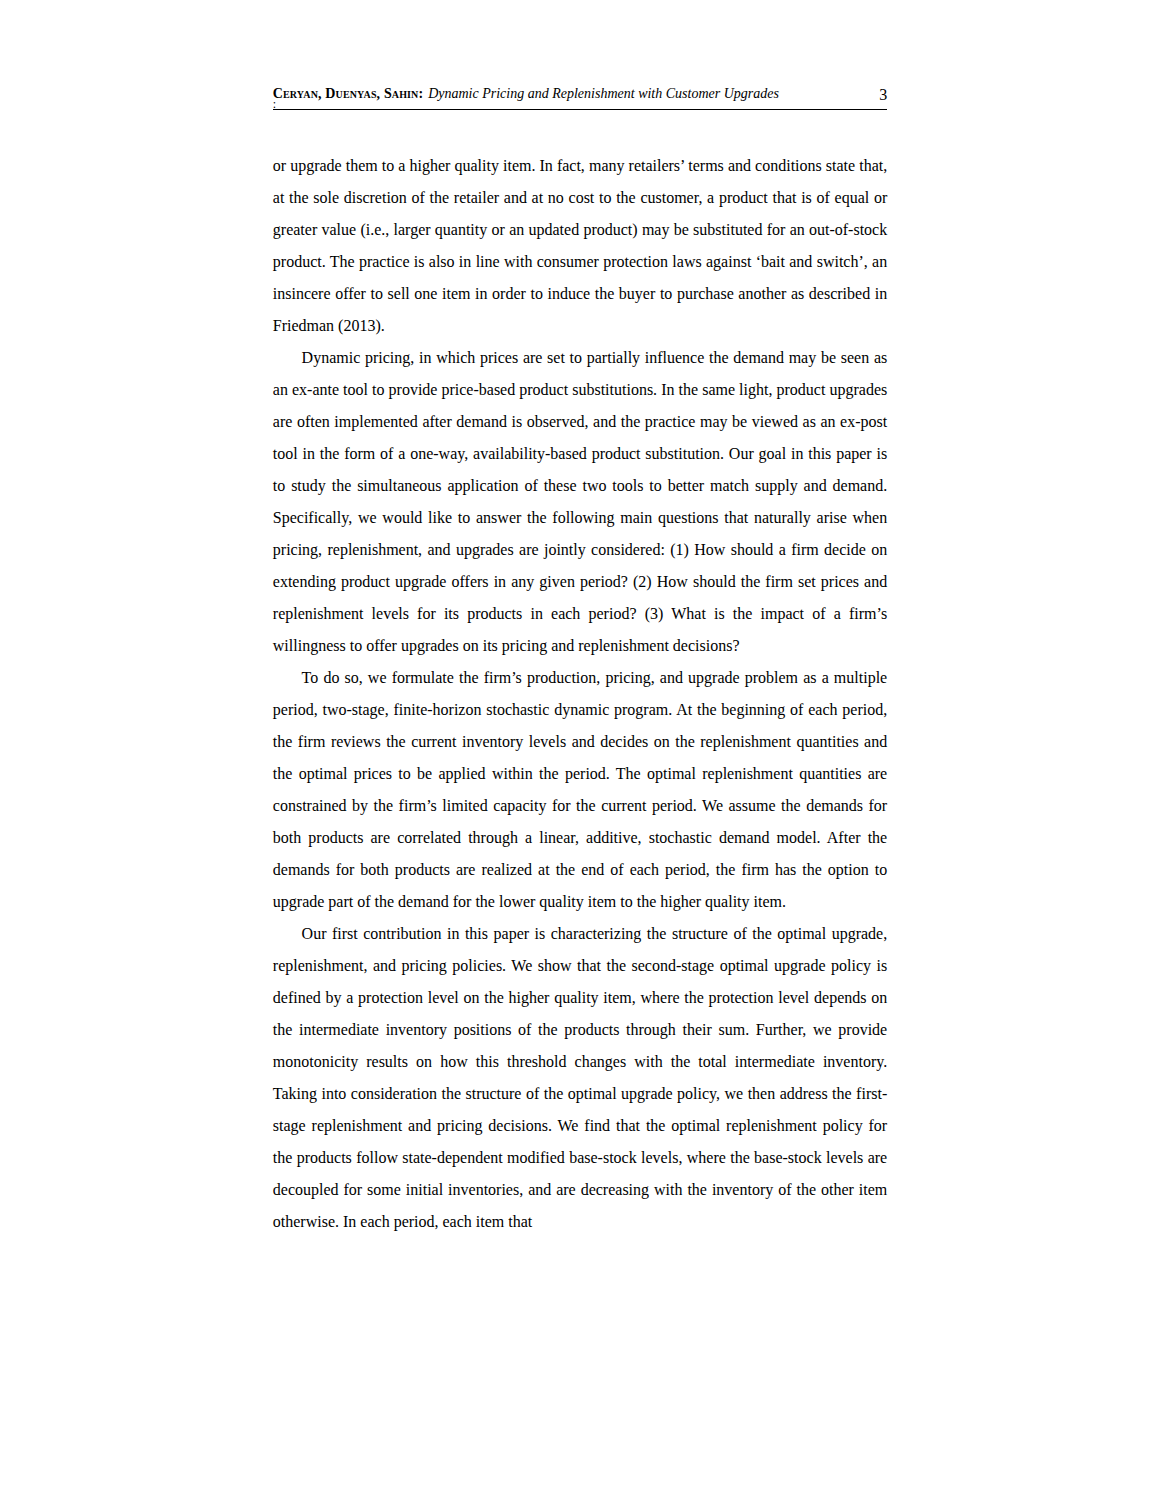Ceryan, Duenyas, Sahin: Dynamic Pricing and Replenishment with Customer Upgrades
3
:
or upgrade them to a higher quality item. In fact, many retailers’ terms and conditions state that, at the sole discretion of the retailer and at no cost to the customer, a product that is of equal or greater value (i.e., larger quantity or an updated product) may be substituted for an out-of-stock product. The practice is also in line with consumer protection laws against ‘bait and switch’, an insincere offer to sell one item in order to induce the buyer to purchase another as described in Friedman (2013).
Dynamic pricing, in which prices are set to partially influence the demand may be seen as an ex-ante tool to provide price-based product substitutions. In the same light, product upgrades are often implemented after demand is observed, and the practice may be viewed as an ex-post tool in the form of a one-way, availability-based product substitution. Our goal in this paper is to study the simultaneous application of these two tools to better match supply and demand. Specifically, we would like to answer the following main questions that naturally arise when pricing, replenishment, and upgrades are jointly considered: (1) How should a firm decide on extending product upgrade offers in any given period? (2) How should the firm set prices and replenishment levels for its products in each period? (3) What is the impact of a firm’s willingness to offer upgrades on its pricing and replenishment decisions?
To do so, we formulate the firm’s production, pricing, and upgrade problem as a multiple period, two-stage, finite-horizon stochastic dynamic program. At the beginning of each period, the firm reviews the current inventory levels and decides on the replenishment quantities and the optimal prices to be applied within the period. The optimal replenishment quantities are constrained by the firm’s limited capacity for the current period. We assume the demands for both products are correlated through a linear, additive, stochastic demand model. After the demands for both products are realized at the end of each period, the firm has the option to upgrade part of the demand for the lower quality item to the higher quality item.
Our first contribution in this paper is characterizing the structure of the optimal upgrade, replenishment, and pricing policies. We show that the second-stage optimal upgrade policy is defined by a protection level on the higher quality item, where the protection level depends on the intermediate inventory positions of the products through their sum. Further, we provide monotonicity results on how this threshold changes with the total intermediate inventory. Taking into consideration the structure of the optimal upgrade policy, we then address the first-stage replenishment and pricing decisions. We find that the optimal replenishment policy for the products follow state-dependent modified base-stock levels, where the base-stock levels are decoupled for some initial inventories, and are decreasing with the inventory of the other item otherwise. In each period, each item that